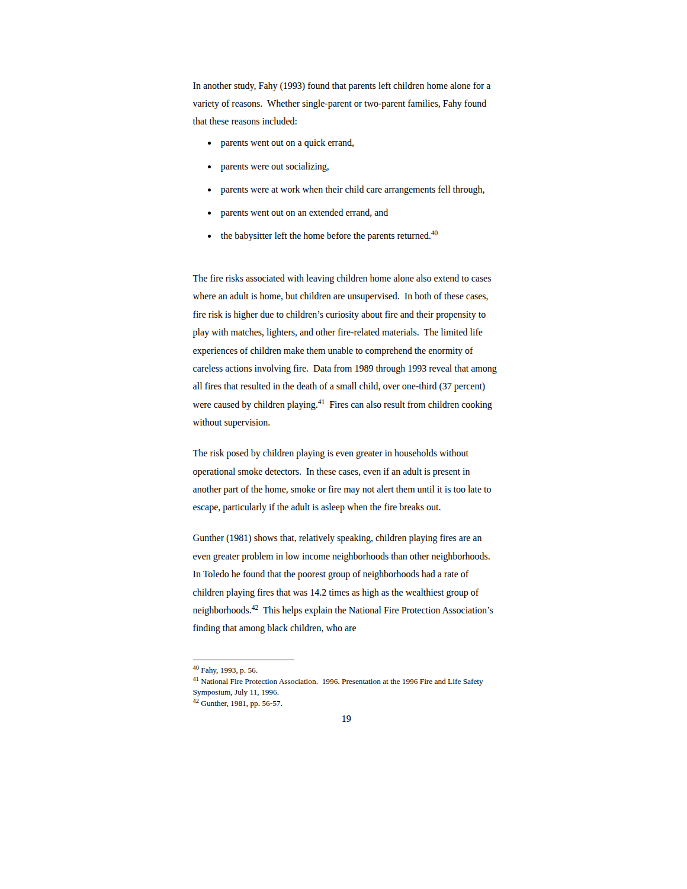In another study, Fahy (1993) found that parents left children home alone for a variety of reasons. Whether single-parent or two-parent families, Fahy found that these reasons included:
parents went out on a quick errand,
parents were out socializing,
parents were at work when their child care arrangements fell through,
parents went out on an extended errand, and
the babysitter left the home before the parents returned.40
The fire risks associated with leaving children home alone also extend to cases where an adult is home, but children are unsupervised. In both of these cases, fire risk is higher due to children’s curiosity about fire and their propensity to play with matches, lighters, and other fire-related materials. The limited life experiences of children make them unable to comprehend the enormity of careless actions involving fire. Data from 1989 through 1993 reveal that among all fires that resulted in the death of a small child, over one-third (37 percent) were caused by children playing.41 Fires can also result from children cooking without supervision.
The risk posed by children playing is even greater in households without operational smoke detectors. In these cases, even if an adult is present in another part of the home, smoke or fire may not alert them until it is too late to escape, particularly if the adult is asleep when the fire breaks out.
Gunther (1981) shows that, relatively speaking, children playing fires are an even greater problem in low income neighborhoods than other neighborhoods. In Toledo he found that the poorest group of neighborhoods had a rate of children playing fires that was 14.2 times as high as the wealthiest group of neighborhoods.42 This helps explain the National Fire Protection Association’s finding that among black children, who are
40 Fahy, 1993, p. 56.
41 National Fire Protection Association. 1996. Presentation at the 1996 Fire and Life Safety Symposium, July 11, 1996.
42 Gunther, 1981, pp. 56-57.
19